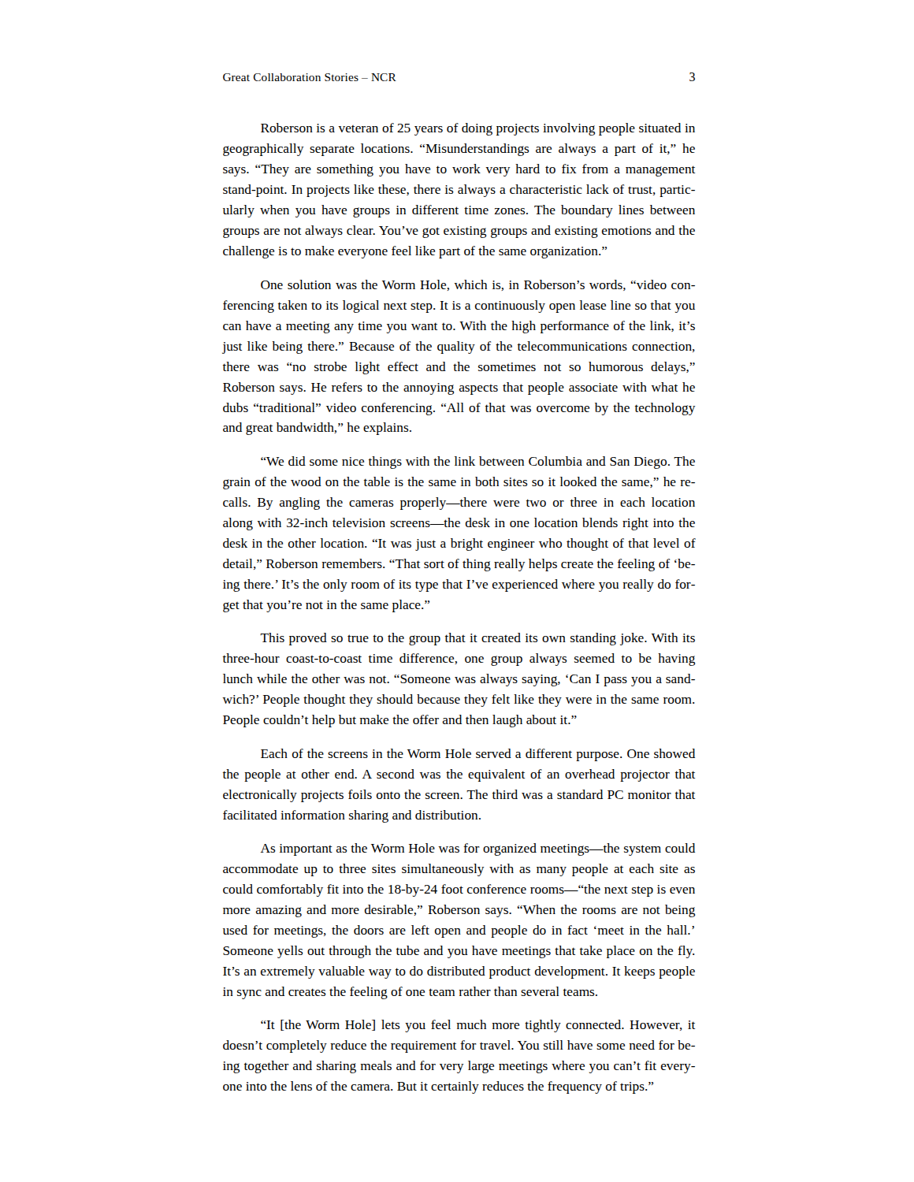Great Collaboration Stories – NCR 3
Roberson is a veteran of 25 years of doing projects involving people situated in geographically separate locations. “Misunderstandings are always a part of it,” he says. “They are something you have to work very hard to fix from a management stand-point. In projects like these, there is always a characteristic lack of trust, particularly when you have groups in different time zones. The boundary lines between groups are not always clear. You’ve got existing groups and existing emotions and the challenge is to make everyone feel like part of the same organization.”
One solution was the Worm Hole, which is, in Roberson’s words, “video conferencing taken to its logical next step. It is a continuously open lease line so that you can have a meeting any time you want to. With the high performance of the link, it’s just like being there.” Because of the quality of the telecommunications connection, there was “no strobe light effect and the sometimes not so humorous delays,” Roberson says. He refers to the annoying aspects that people associate with what he dubs “traditional” video conferencing. “All of that was overcome by the technology and great bandwidth,” he explains.
“We did some nice things with the link between Columbia and San Diego. The grain of the wood on the table is the same in both sites so it looked the same,” he recalls. By angling the cameras properly—there were two or three in each location along with 32-inch television screens—the desk in one location blends right into the desk in the other location. “It was just a bright engineer who thought of that level of detail,” Roberson remembers. “That sort of thing really helps create the feeling of ‘being there.’ It’s the only room of its type that I’ve experienced where you really do forget that you’re not in the same place.”
This proved so true to the group that it created its own standing joke. With its three-hour coast-to-coast time difference, one group always seemed to be having lunch while the other was not. “Someone was always saying, ‘Can I pass you a sandwich?’ People thought they should because they felt like they were in the same room. People couldn’t help but make the offer and then laugh about it.”
Each of the screens in the Worm Hole served a different purpose. One showed the people at other end. A second was the equivalent of an overhead projector that electronically projects foils onto the screen. The third was a standard PC monitor that facilitated information sharing and distribution.
As important as the Worm Hole was for organized meetings—the system could accommodate up to three sites simultaneously with as many people at each site as could comfortably fit into the 18-by-24 foot conference rooms—“the next step is even more amazing and more desirable,” Roberson says. “When the rooms are not being used for meetings, the doors are left open and people do in fact ‘meet in the hall.’ Someone yells out through the tube and you have meetings that take place on the fly. It’s an extremely valuable way to do distributed product development. It keeps people in sync and creates the feeling of one team rather than several teams.
“It [the Worm Hole] lets you feel much more tightly connected. However, it doesn’t completely reduce the requirement for travel. You still have some need for being together and sharing meals and for very large meetings where you can’t fit everyone into the lens of the camera. But it certainly reduces the frequency of trips.”